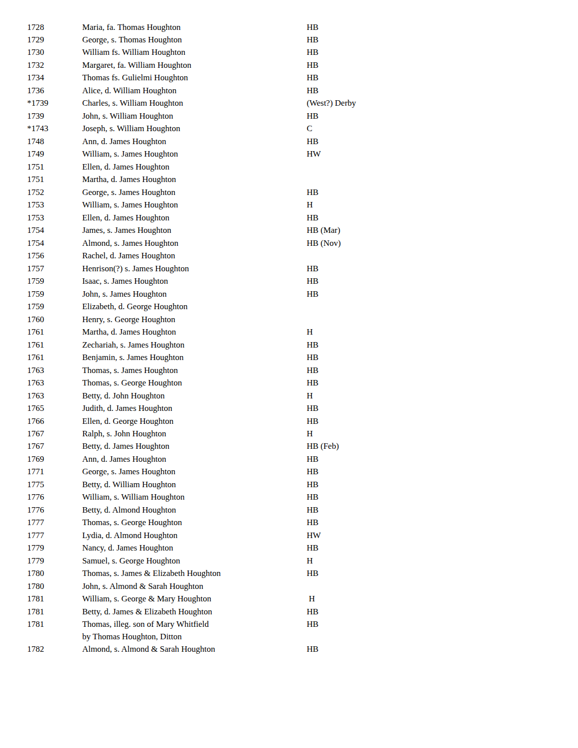| 1728 | Maria, fa. Thomas Houghton | HB |
| 1729 | George, s. Thomas Houghton | HB |
| 1730 | William fs. William Houghton | HB |
| 1732 | Margaret, fa. William Houghton | HB |
| 1734 | Thomas fs. Gulielmi Houghton | HB |
| 1736 | Alice, d. William Houghton | HB |
| *1739 | Charles, s. William Houghton | (West?) Derby |
| 1739 | John, s. William Houghton | HB |
| *1743 | Joseph, s. William Houghton | C |
| 1748 | Ann, d. James Houghton | HB |
| 1749 | William, s. James Houghton | HW |
| 1751 | Ellen, d. James Houghton | |
| 1751 | Martha, d. James Houghton | |
| 1752 | George, s. James Houghton | HB |
| 1753 | William, s. James Houghton | H |
| 1753 | Ellen, d. James Houghton | HB |
| 1754 | James, s. James Houghton | HB (Mar) |
| 1754 | Almond, s. James Houghton | HB (Nov) |
| 1756 | Rachel, d. James Houghton | |
| 1757 | Henrison(?) s. James Houghton | HB |
| 1759 | Isaac, s. James Houghton | HB |
| 1759 | John, s. James Houghton | HB |
| 1759 | Elizabeth, d. George Houghton | |
| 1760 | Henry, s. George Houghton | |
| 1761 | Martha, d. James Houghton | H |
| 1761 | Zechariah, s. James Houghton | HB |
| 1761 | Benjamin, s. James Houghton | HB |
| 1763 | Thomas, s. James Houghton | HB |
| 1763 | Thomas, s. George Houghton | HB |
| 1763 | Betty, d. John Houghton | H |
| 1765 | Judith, d. James Houghton | HB |
| 1766 | Ellen, d. George Houghton | HB |
| 1767 | Ralph, s. John Houghton | H |
| 1767 | Betty, d. James Houghton | HB (Feb) |
| 1769 | Ann, d. James Houghton | HB |
| 1771 | George, s. James Houghton | HB |
| 1775 | Betty, d. William Houghton | HB |
| 1776 | William, s. William Houghton | HB |
| 1776 | Betty, d. Almond Houghton | HB |
| 1777 | Thomas, s. George Houghton | HB |
| 1777 | Lydia, d. Almond Houghton | HW |
| 1779 | Nancy, d. James Houghton | HB |
| 1779 | Samuel, s. George Houghton | H |
| 1780 | Thomas, s. James & Elizabeth Houghton | HB |
| 1780 | John, s. Almond & Sarah Houghton | |
| 1781 | William, s. George & Mary Houghton | H |
| 1781 | Betty, d. James & Elizabeth Houghton | HB |
| 1781 | Thomas, illeg. son of Mary Whitfield by Thomas Houghton, Ditton | HB |
| 1782 | Almond, s. Almond & Sarah Houghton | HB |